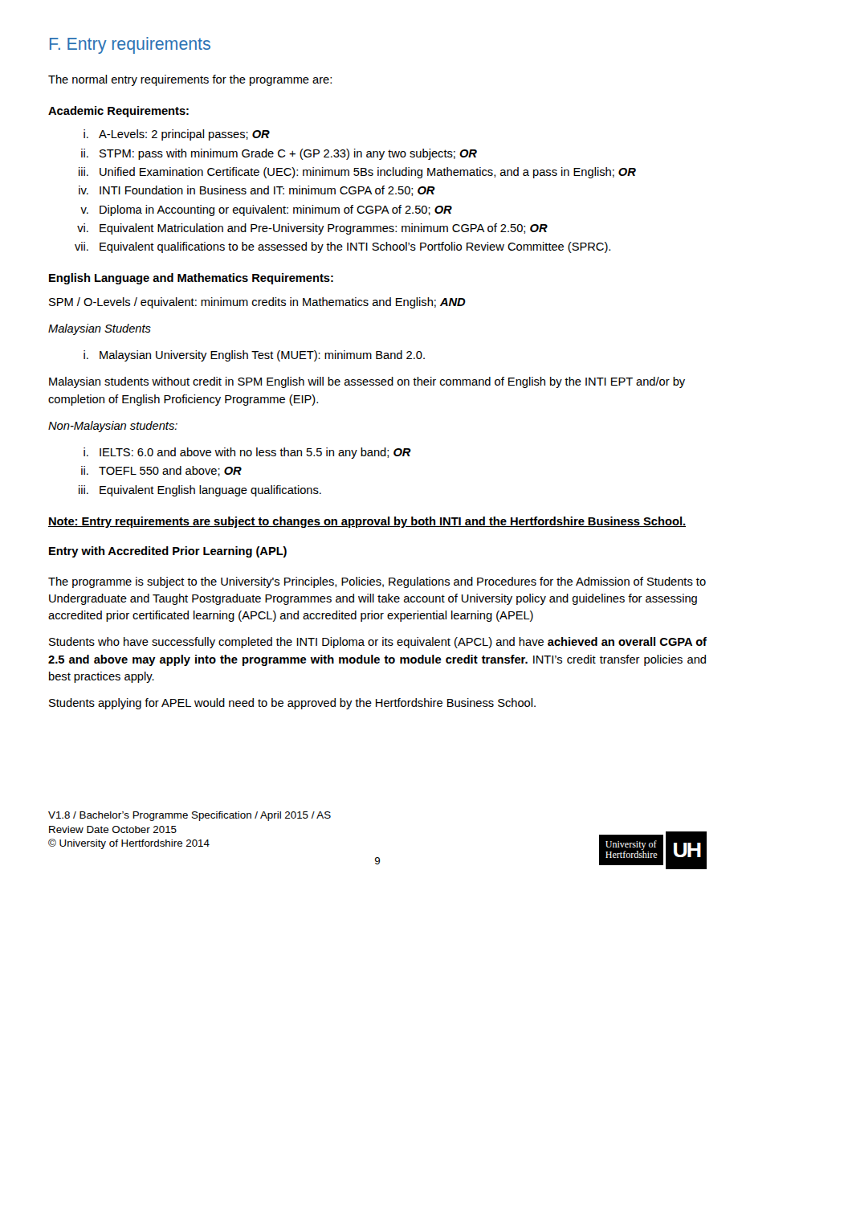F. Entry requirements
The normal entry requirements for the programme are:
Academic Requirements:
A-Levels: 2 principal passes; OR
STPM: pass with minimum Grade C + (GP 2.33) in any two subjects; OR
Unified Examination Certificate (UEC): minimum 5Bs including Mathematics, and a pass in English; OR
INTI Foundation in Business and IT: minimum CGPA of 2.50; OR
Diploma in Accounting or equivalent: minimum of CGPA of 2.50; OR
Equivalent Matriculation and Pre-University Programmes: minimum CGPA of 2.50; OR
Equivalent qualifications to be assessed by the INTI School’s Portfolio Review Committee (SPRC).
English Language and Mathematics Requirements:
SPM / O-Levels / equivalent: minimum credits in Mathematics and English; AND
Malaysian Students
Malaysian University English Test (MUET): minimum Band 2.0.
Malaysian students without credit in SPM English will be assessed on their command of English by the INTI EPT and/or by completion of English Proficiency Programme (EIP).
Non-Malaysian students:
IELTS: 6.0 and above with no less than 5.5 in any band; OR
TOEFL 550 and above; OR
Equivalent English language qualifications.
Note: Entry requirements are subject to changes on approval by both INTI and the Hertfordshire Business School.
Entry with Accredited Prior Learning (APL)
The programme is subject to the University's Principles, Policies, Regulations and Procedures for the Admission of Students to Undergraduate and Taught Postgraduate Programmes and will take account of University policy and guidelines for assessing accredited prior certificated learning (APCL) and accredited prior experiential learning (APEL)
Students who have successfully completed the INTI Diploma or its equivalent (APCL) and have achieved an overall CGPA of 2.5 and above may apply into the programme with module to module credit transfer. INTI’s credit transfer policies and best practices apply.
Students applying for APEL would need to be approved by the Hertfordshire Business School.
V1.8 / Bachelor’s Programme Specification / April 2015 / AS
Review Date October 2015
© University of Hertfordshire 2014
9
University of
Hertfordshire
UH